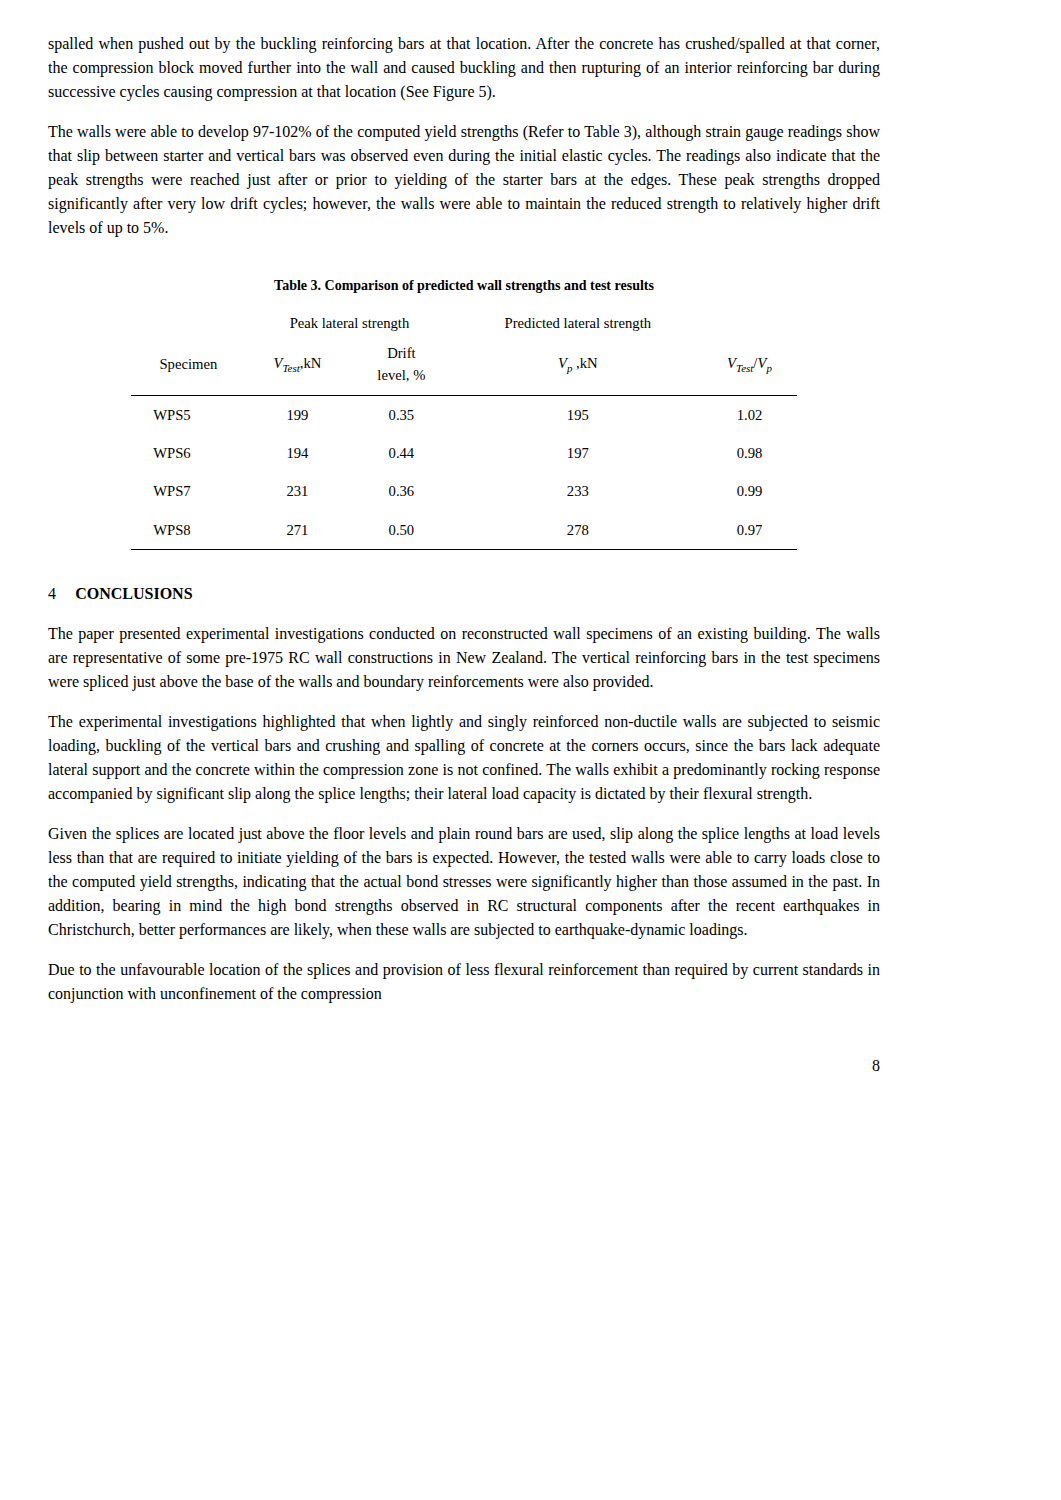spalled when pushed out by the buckling reinforcing bars at that location. After the concrete has crushed/spalled at that corner, the compression block moved further into the wall and caused buckling and then rupturing of an interior reinforcing bar during successive cycles causing compression at that location (See Figure 5).
The walls were able to develop 97-102% of the computed yield strengths (Refer to Table 3), although strain gauge readings show that slip between starter and vertical bars was observed even during the initial elastic cycles. The readings also indicate that the peak strengths were reached just after or prior to yielding of the starter bars at the edges. These peak strengths dropped significantly after very low drift cycles; however, the walls were able to maintain the reduced strength to relatively higher drift levels of up to 5%.
Table 3. Comparison of predicted wall strengths and test results
| | Peak lateral strength | Predicted lateral strength | |
| --- | --- | --- | --- |
| Specimen | V Test ,kN | Drift level, % | V p ,kN | V Test / V p |
| WPS5 | 199 | 0.35 | 195 | 1.02 |
| WPS6 | 194 | 0.44 | 197 | 0.98 |
| WPS7 | 231 | 0.36 | 233 | 0.99 |
| WPS8 | 271 | 0.50 | 278 | 0.97 |
4 CONCLUSIONS
The paper presented experimental investigations conducted on reconstructed wall specimens of an existing building. The walls are representative of some pre-1975 RC wall constructions in New Zealand. The vertical reinforcing bars in the test specimens were spliced just above the base of the walls and boundary reinforcements were also provided.
The experimental investigations highlighted that when lightly and singly reinforced non-ductile walls are subjected to seismic loading, buckling of the vertical bars and crushing and spalling of concrete at the corners occurs, since the bars lack adequate lateral support and the concrete within the compression zone is not confined. The walls exhibit a predominantly rocking response accompanied by significant slip along the splice lengths; their lateral load capacity is dictated by their flexural strength.
Given the splices are located just above the floor levels and plain round bars are used, slip along the splice lengths at load levels less than that are required to initiate yielding of the bars is expected. However, the tested walls were able to carry loads close to the computed yield strengths, indicating that the actual bond stresses were significantly higher than those assumed in the past. In addition, bearing in mind the high bond strengths observed in RC structural components after the recent earthquakes in Christchurch, better performances are likely, when these walls are subjected to earthquake-dynamic loadings.
Due to the unfavourable location of the splices and provision of less flexural reinforcement than required by current standards in conjunction with unconfinement of the compression
8